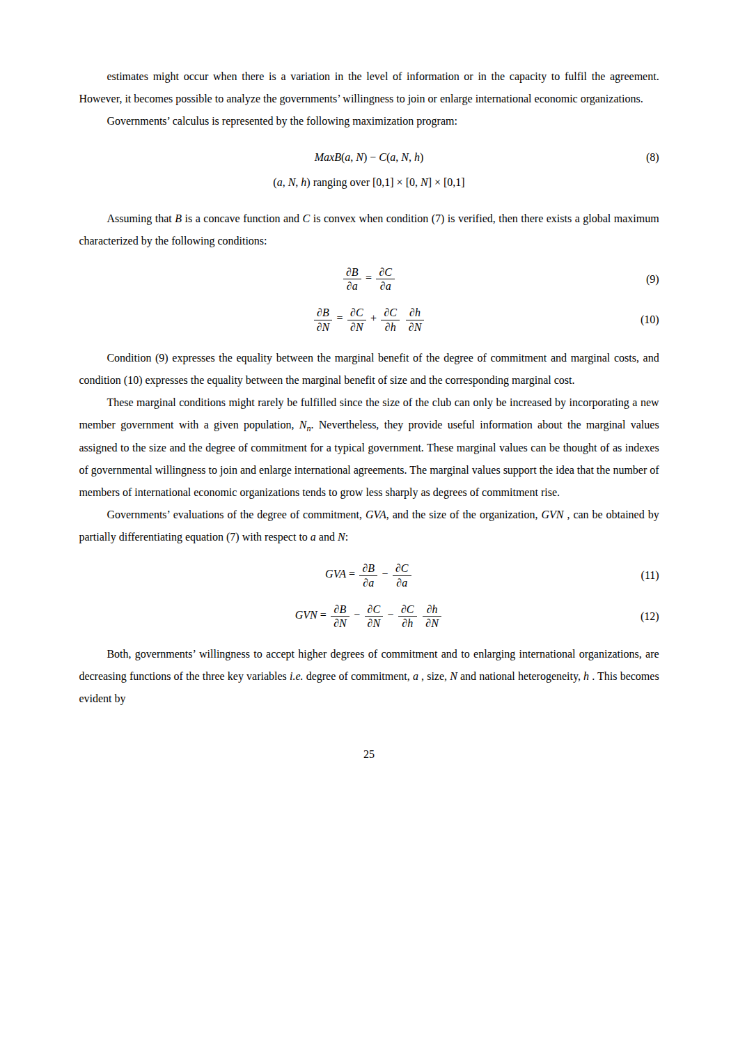estimates might occur when there is a variation in the level of information or in the capacity to fulfil the agreement. However, it becomes possible to analyze the governments’ willingness to join or enlarge international economic organizations.
Governments’ calculus is represented by the following maximization program:
(8) MaxB(a, N) − C(a, N, h) (a, N, h) ranging over [0,1] × [0, N] × [0,1]
Assuming that B is a concave function and C is convex when condition (7) is verified, then there exists a global maximum characterized by the following conditions:
∂B∂a = ∂C∂a (9)
∂B∂N = ∂C∂N + ∂C∂h ∂h∂N (10)
Condition (9) expresses the equality between the marginal benefit of the degree of commitment and marginal costs, and condition (10) expresses the equality between the marginal benefit of size and the corresponding marginal cost.
These marginal conditions might rarely be fulfilled since the size of the club can only be increased by incorporating a new member government with a given population, Nn. Nevertheless, they provide useful information about the marginal values assigned to the size and the degree of commitment for a typical government. These marginal values can be thought of as indexes of governmental willingness to join and enlarge international agreements. The marginal values support the idea that the number of members of international economic organizations tends to grow less sharply as degrees of commitment rise.
Governments’ evaluations of the degree of commitment, GVA, and the size of the organization, GVN , can be obtained by partially differentiating equation (7) with respect to a and N:
GVA = ∂B∂a − ∂C∂a (11)
GVN = ∂B∂N − ∂C∂N − ∂C∂h ∂h∂N (12)
Both, governments’ willingness to accept higher degrees of commitment and to enlarging international organizations, are decreasing functions of the three key variables i.e. degree of commitment, a , size, N and national heterogeneity, h . This becomes evident by
25